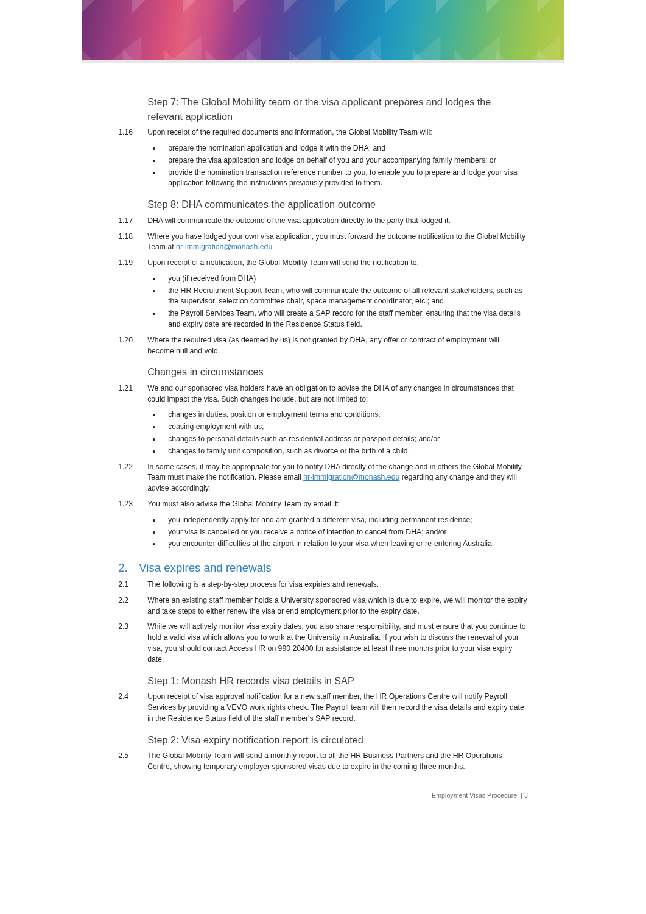Step 7: The Global Mobility team or the visa applicant prepares and lodges the relevant application
1.16
Upon receipt of the required documents and information, the Global Mobility Team will:
prepare the nomination application and lodge it with the DHA; and
prepare the visa application and lodge on behalf of you and your accompanying family members; or
provide the nomination transaction reference number to you, to enable you to prepare and lodge your visa application following the instructions previously provided to them.
Step 8: DHA communicates the application outcome
1.17
DHA will communicate the outcome of the visa application directly to the party that lodged it.
1.18
Where you have lodged your own visa application, you must forward the outcome notification to the Global Mobility Team at hr-immigration@monash.edu
1.19
Upon receipt of a notification, the Global Mobility Team will send the notification to;
you (if received from DHA)
the HR Recruitment Support Team, who will communicate the outcome of all relevant stakeholders, such as the supervisor, selection committee chair, space management coordinator, etc.; and
the Payroll Services Team, who will create a SAP record for the staff member, ensuring that the visa details and expiry date are recorded in the Residence Status field.
1.20
Where the required visa (as deemed by us) is not granted by DHA, any offer or contract of employment will become null and void.
Changes in circumstances
1.21
We and our sponsored visa holders have an obligation to advise the DHA of any changes in circumstances that could impact the visa. Such changes include, but are not limited to:
changes in duties, position or employment terms and conditions;
ceasing employment with us;
changes to personal details such as residential address or passport details; and/or
changes to family unit composition, such as divorce or the birth of a child.
1.22
In some cases, it may be appropriate for you to notify DHA directly of the change and in others the Global Mobility Team must make the notification. Please email hr-immigration@monash.edu regarding any change and they will advise accordingly.
1.23
You must also advise the Global Mobility Team by email if:
you independently apply for and are granted a different visa, including permanent residence;
your visa is cancelled or you receive a notice of intention to cancel from DHA; and/or
you encounter difficulties at the airport in relation to your visa when leaving or re-entering Australia.
2. Visa expires and renewals
2.1
The following is a step-by-step process for visa expiries and renewals.
2.2
Where an existing staff member holds a University sponsored visa which is due to expire, we will monitor the expiry and take steps to either renew the visa or end employment prior to the expiry date.
2.3
While we will actively monitor visa expiry dates, you also share responsibility, and must ensure that you continue to hold a valid visa which allows you to work at the University in Australia. If you wish to discuss the renewal of your visa, you should contact Access HR on 990 20400 for assistance at least three months prior to your visa expiry date.
Step 1: Monash HR records visa details in SAP
2.4
Upon receipt of visa approval notification for a new staff member, the HR Operations Centre will notify Payroll Services by providing a VEVO work rights check. The Payroll team will then record the visa details and expiry date in the Residence Status field of the staff member's SAP record.
Step 2: Visa expiry notification report is circulated
2.5
The Global Mobility Team will send a monthly report to all the HR Business Partners and the HR Operations Centre, showing temporary employer sponsored visas due to expire in the coming three months.
Employment Visas Procedure | 3